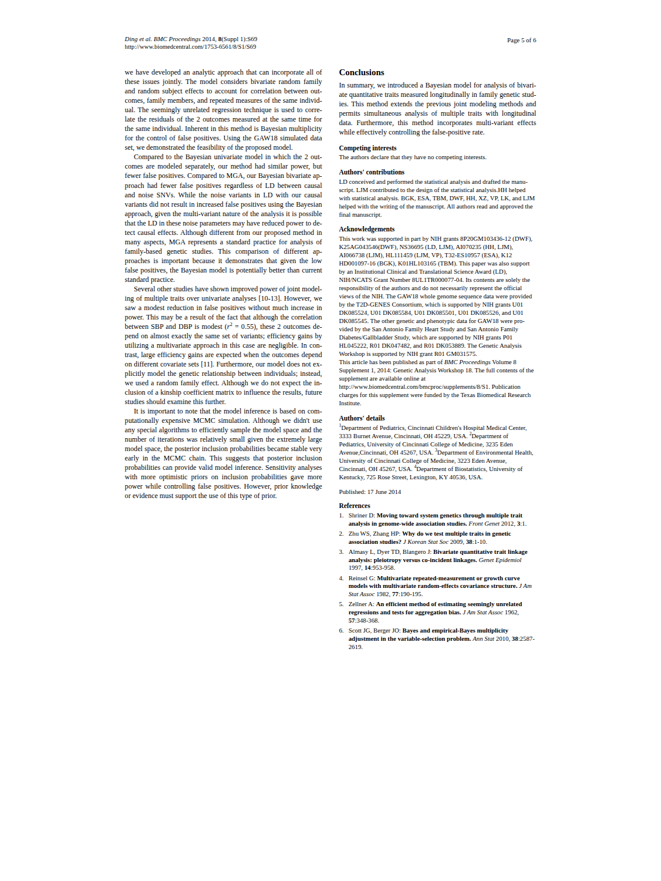Ding et al. BMC Proceedings 2014, 8(Suppl 1):S69
http://www.biomedcentral.com/1753-6561/8/S1/S69
Page 5 of 6
we have developed an analytic approach that can incorporate all of these issues jointly. The model considers bivariate random family and random subject effects to account for correlation between outcomes, family members, and repeated measures of the same individual. The seemingly unrelated regression technique is used to correlate the residuals of the 2 outcomes measured at the same time for the same individual. Inherent in this method is Bayesian multiplicity for the control of false positives. Using the GAW18 simulated data set, we demonstrated the feasibility of the proposed model.
Compared to the Bayesian univariate model in which the 2 outcomes are modeled separately, our method had similar power, but fewer false positives. Compared to MGA, our Bayesian bivariate approach had fewer false positives regardless of LD between causal and noise SNVs. While the noise variants in LD with our causal variants did not result in increased false positives using the Bayesian approach, given the multi-variant nature of the analysis it is possible that the LD in these noise parameters may have reduced power to detect causal effects. Although different from our proposed method in many aspects, MGA represents a standard practice for analysis of family-based genetic studies. This comparison of different approaches is important because it demonstrates that given the low false positives, the Bayesian model is potentially better than current standard practice.
Several other studies have shown improved power of joint modeling of multiple traits over univariate analyses [10-13]. However, we saw a modest reduction in false positives without much increase in power. This may be a result of the fact that although the correlation between SBP and DBP is modest (r2 = 0.55), these 2 outcomes depend on almost exactly the same set of variants; efficiency gains by utilizing a multivariate approach in this case are negligible. In contrast, large efficiency gains are expected when the outcomes depend on different covariate sets [11]. Furthermore, our model does not explicitly model the genetic relationship between individuals; instead, we used a random family effect. Although we do not expect the inclusion of a kinship coefficient matrix to influence the results, future studies should examine this further.
It is important to note that the model inference is based on computationally expensive MCMC simulation. Although we didn't use any special algorithms to efficiently sample the model space and the number of iterations was relatively small given the extremely large model space, the posterior inclusion probabilities became stable very early in the MCMC chain. This suggests that posterior inclusion probabilities can provide valid model inference. Sensitivity analyses with more optimistic priors on inclusion probabilities gave more power while controlling false positives. However, prior knowledge or evidence must support the use of this type of prior.
Conclusions
In summary, we introduced a Bayesian model for analysis of bivariate quantitative traits measured longitudinally in family genetic studies. This method extends the previous joint modeling methods and permits simultaneous analysis of multiple traits with longitudinal data. Furthermore, this method incorporates multi-variant effects while effectively controlling the false-positive rate.
Competing interests
The authors declare that they have no competing interests.
Authors' contributions
LD conceived and performed the statistical analysis and drafted the manuscript. LJM contributed to the design of the statistical analysis.HH helped with statistical analysis. BGK, ESA, TBM, DWF, HH, XZ, VP, LK, and LJM helped with the writing of the manuscript. All authors read and approved the final manuscript.
Acknowledgements
This work was supported in part by NIH grants 8P20GM103436-12 (DWF), K25AG043546(DWF), NS36695 (LD, LJM), AI070235 (HH, LJM), AI066738 (LJM), HL111459 (LJM, VP), T32-ES10957 (ESA), K12 HD001097-16 (BGK), K01HL103165 (TBM). This paper was also support by an Institutional Clinical and Translational Science Award (LD), NIH/NCATS Grant Number 8UL1TR000077-04. Its contents are solely the responsibility of the authors and do not necessarily represent the official views of the NIH. The GAW18 whole genome sequence data were provided by the T2D-GENES Consortium, which is supported by NIH grants U01 DK085524, U01 DK085584, U01 DK085501, U01 DK085526, and U01 DK085545. The other genetic and phenotypic data for GAW18 were provided by the San Antonio Family Heart Study and San Antonio Family Diabetes/Gallbladder Study, which are supported by NIH grants P01 HL045222, R01 DK047482, and R01 DK053889. The Genetic Analysis Workshop is supported by NIH grant R01 GM031575.
This article has been published as part of BMC Proceedings Volume 8 Supplement 1, 2014: Genetic Analysis Workshop 18. The full contents of the supplement are available online at http://www.biomedcentral.com/bmcproc/supplements/8/S1. Publication charges for this supplement were funded by the Texas Biomedical Research Institute.
Authors' details
1Department of Pediatrics, Cincinnati Children's Hospital Medical Center, 3333 Burnet Avenue, Cincinnati, OH 45229, USA. 2Department of Pediatrics, University of Cincinnati College of Medicine, 3235 Eden Avenue,Cincinnati, OH 45267, USA. 3Department of Environmental Health, University of Cincinnati College of Medicine, 3223 Eden Avenue, Cincinnati, OH 45267, USA. 4Department of Biostatistics, University of Kentucky, 725 Rose Street, Lexington, KY 40536, USA.
Published: 17 June 2014
References
1. Shriner D: Moving toward system genetics through multiple trait analysis in genome-wide association studies. Front Genet 2012, 3:1.
2. Zhu WS, Zhang HP: Why do we test multiple traits in genetic association studies? J Korean Stat Soc 2009, 38:1-10.
3. Almasy L, Dyer TD, Blangero J: Bivariate quantitative trait linkage analysis: pleiotropy versus co-incident linkages. Genet Epidemiol 1997, 14:953-958.
4. Reinsel G: Multivariate repeated-measurement or growth curve models with multivariate random-effects covariance structure. J Am Stat Assoc 1982, 77:190-195.
5. Zellner A: An efficient method of estimating seemingly unrelated regressions and tests for aggregation bias. J Am Stat Assoc 1962, 57:348-368.
6. Scott JG, Berger JO: Bayes and empirical-Bayes multiplicity adjustment in the variable-selection problem. Ann Stat 2010, 38:2587-2619.